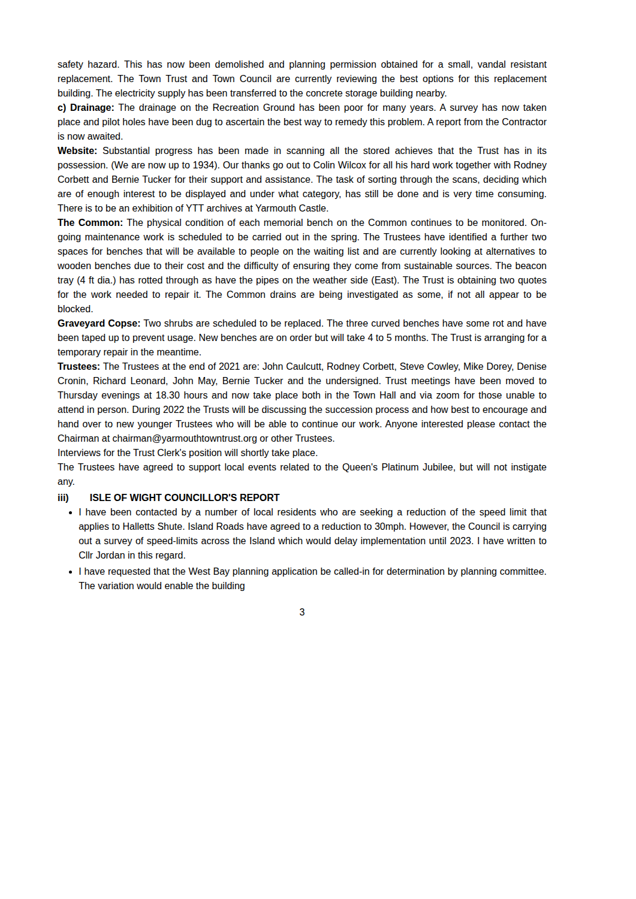safety hazard. This has now been demolished and planning permission obtained for a small, vandal resistant replacement. The Town Trust and Town Council are currently reviewing the best options for this replacement building. The electricity supply has been transferred to the concrete storage building nearby.
c) Drainage: The drainage on the Recreation Ground has been poor for many years. A survey has now taken place and pilot holes have been dug to ascertain the best way to remedy this problem. A report from the Contractor is now awaited.
Website: Substantial progress has been made in scanning all the stored achieves that the Trust has in its possession. (We are now up to 1934). Our thanks go out to Colin Wilcox for all his hard work together with Rodney Corbett and Bernie Tucker for their support and assistance. The task of sorting through the scans, deciding which are of enough interest to be displayed and under what category, has still be done and is very time consuming. There is to be an exhibition of YTT archives at Yarmouth Castle.
The Common: The physical condition of each memorial bench on the Common continues to be monitored. On-going maintenance work is scheduled to be carried out in the spring. The Trustees have identified a further two spaces for benches that will be available to people on the waiting list and are currently looking at alternatives to wooden benches due to their cost and the difficulty of ensuring they come from sustainable sources. The beacon tray (4 ft dia.) has rotted through as have the pipes on the weather side (East). The Trust is obtaining two quotes for the work needed to repair it. The Common drains are being investigated as some, if not all appear to be blocked.
Graveyard Copse: Two shrubs are scheduled to be replaced. The three curved benches have some rot and have been taped up to prevent usage. New benches are on order but will take 4 to 5 months. The Trust is arranging for a temporary repair in the meantime.
Trustees: The Trustees at the end of 2021 are: John Caulcutt, Rodney Corbett, Steve Cowley, Mike Dorey, Denise Cronin, Richard Leonard, John May, Bernie Tucker and the undersigned. Trust meetings have been moved to Thursday evenings at 18.30 hours and now take place both in the Town Hall and via zoom for those unable to attend in person. During 2022 the Trusts will be discussing the succession process and how best to encourage and hand over to new younger Trustees who will be able to continue our work. Anyone interested please contact the Chairman at chairman@yarmouthtowntrust.org or other Trustees.
Interviews for the Trust Clerk's position will shortly take place.
The Trustees have agreed to support local events related to the Queen's Platinum Jubilee, but will not instigate any.
iii) ISLE OF WIGHT COUNCILLOR'S REPORT
I have been contacted by a number of local residents who are seeking a reduction of the speed limit that applies to Halletts Shute. Island Roads have agreed to a reduction to 30mph. However, the Council is carrying out a survey of speed-limits across the Island which would delay implementation until 2023. I have written to Cllr Jordan in this regard.
I have requested that the West Bay planning application be called-in for determination by planning committee. The variation would enable the building
3